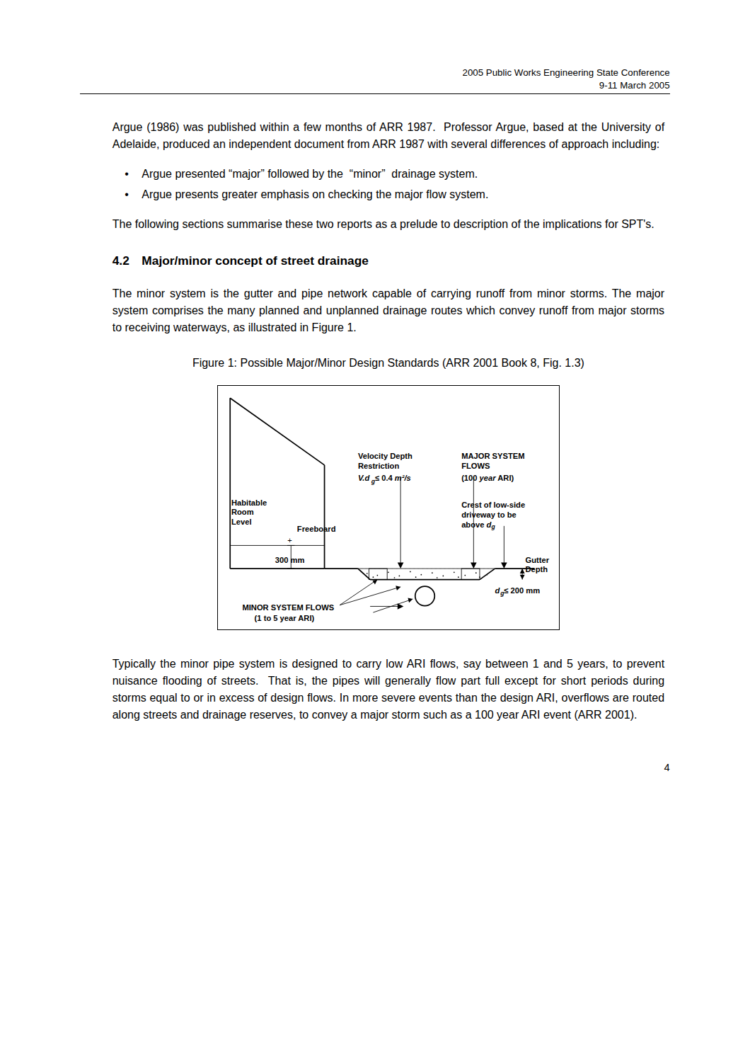2005 Public Works Engineering State Conference
9-11 March 2005
Argue (1986) was published within a few months of ARR 1987. Professor Argue, based at the University of Adelaide, produced an independent document from ARR 1987 with several differences of approach including:
Argue presented “major” followed by the “minor” drainage system.
Argue presents greater emphasis on checking the major flow system.
The following sections summarise these two reports as a prelude to description of the implications for SPT's.
4.2 Major/minor concept of street drainage
The minor system is the gutter and pipe network capable of carrying runoff from minor storms. The major system comprises the many planned and unplanned drainage routes which convey runoff from major storms to receiving waterways, as illustrated in Figure 1.
Figure 1: Possible Major/Minor Design Standards (ARR 2001 Book 8, Fig. 1.3)
+ Velocity Depth Restriction V.d g ≤ 0.4 m²/s MAJOR SYSTEM FLOWS (100 year ARI) Crest of low-side driveway to be above dg Habitable Room Level Freeboard 300 mm Gutter Depth d g ≤ 200 mm MINOR SYSTEM FLOWS (1 to 5 year ARI)
Typically the minor pipe system is designed to carry low ARI flows, say between 1 and 5 years, to prevent nuisance flooding of streets. That is, the pipes will generally flow part full except for short periods during storms equal to or in excess of design flows. In more severe events than the design ARI, overflows are routed along streets and drainage reserves, to convey a major storm such as a 100 year ARI event (ARR 2001).
4